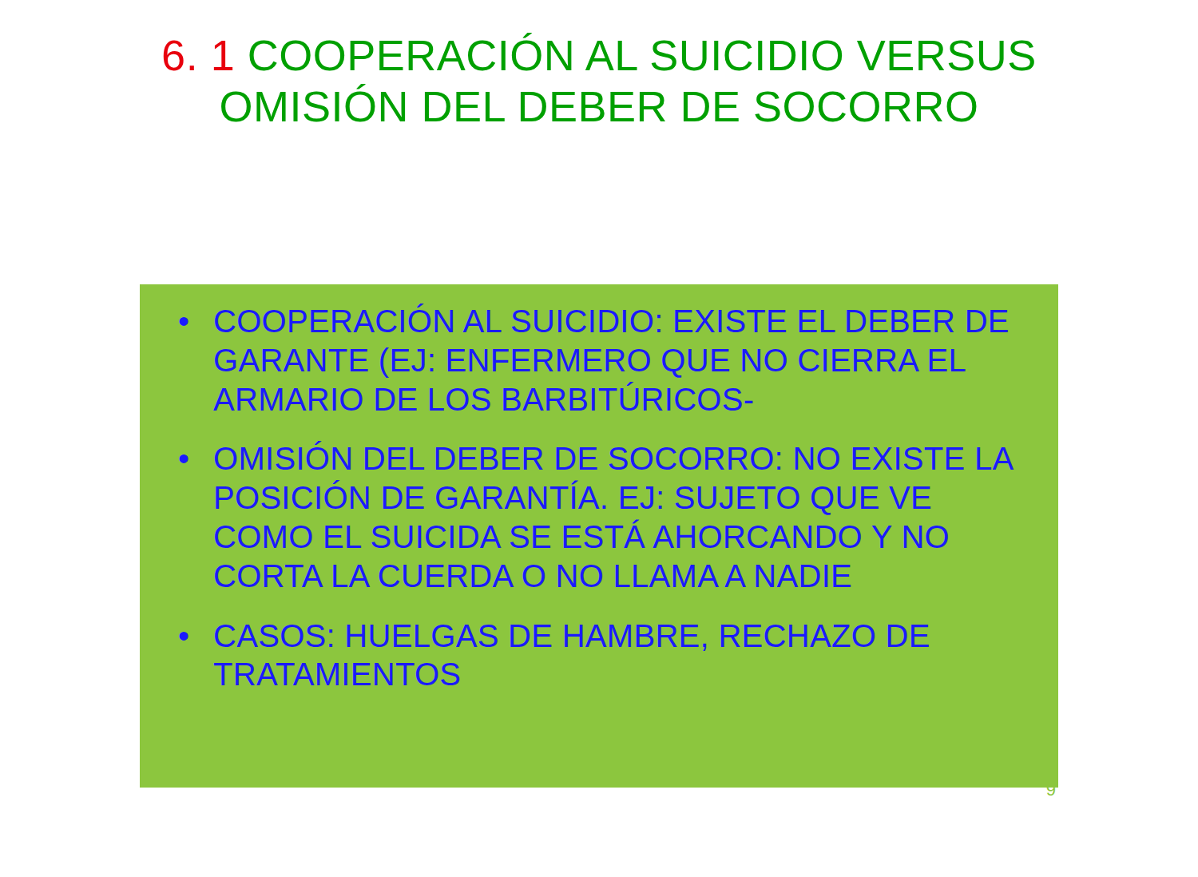6. 1 COOPERACIÓN AL SUICIDIO VERSUS OMISIÓN DEL DEBER DE SOCORRO
COOPERACIÓN AL SUICIDIO: EXISTE EL DEBER DE GARANTE (EJ: ENFERMERO QUE NO CIERRA EL ARMARIO DE LOS BARBITÚRICOS-
OMISIÓN DEL DEBER DE SOCORRO: NO EXISTE LA POSICIÓN DE GARANTÍA. EJ: SUJETO QUE VE COMO EL SUICIDA SE ESTÁ AHORCANDO Y NO CORTA LA CUERDA O NO LLAMA A NADIE
CASOS: HUELGAS DE HAMBRE, RECHAZO DE TRATAMIENTOS
9